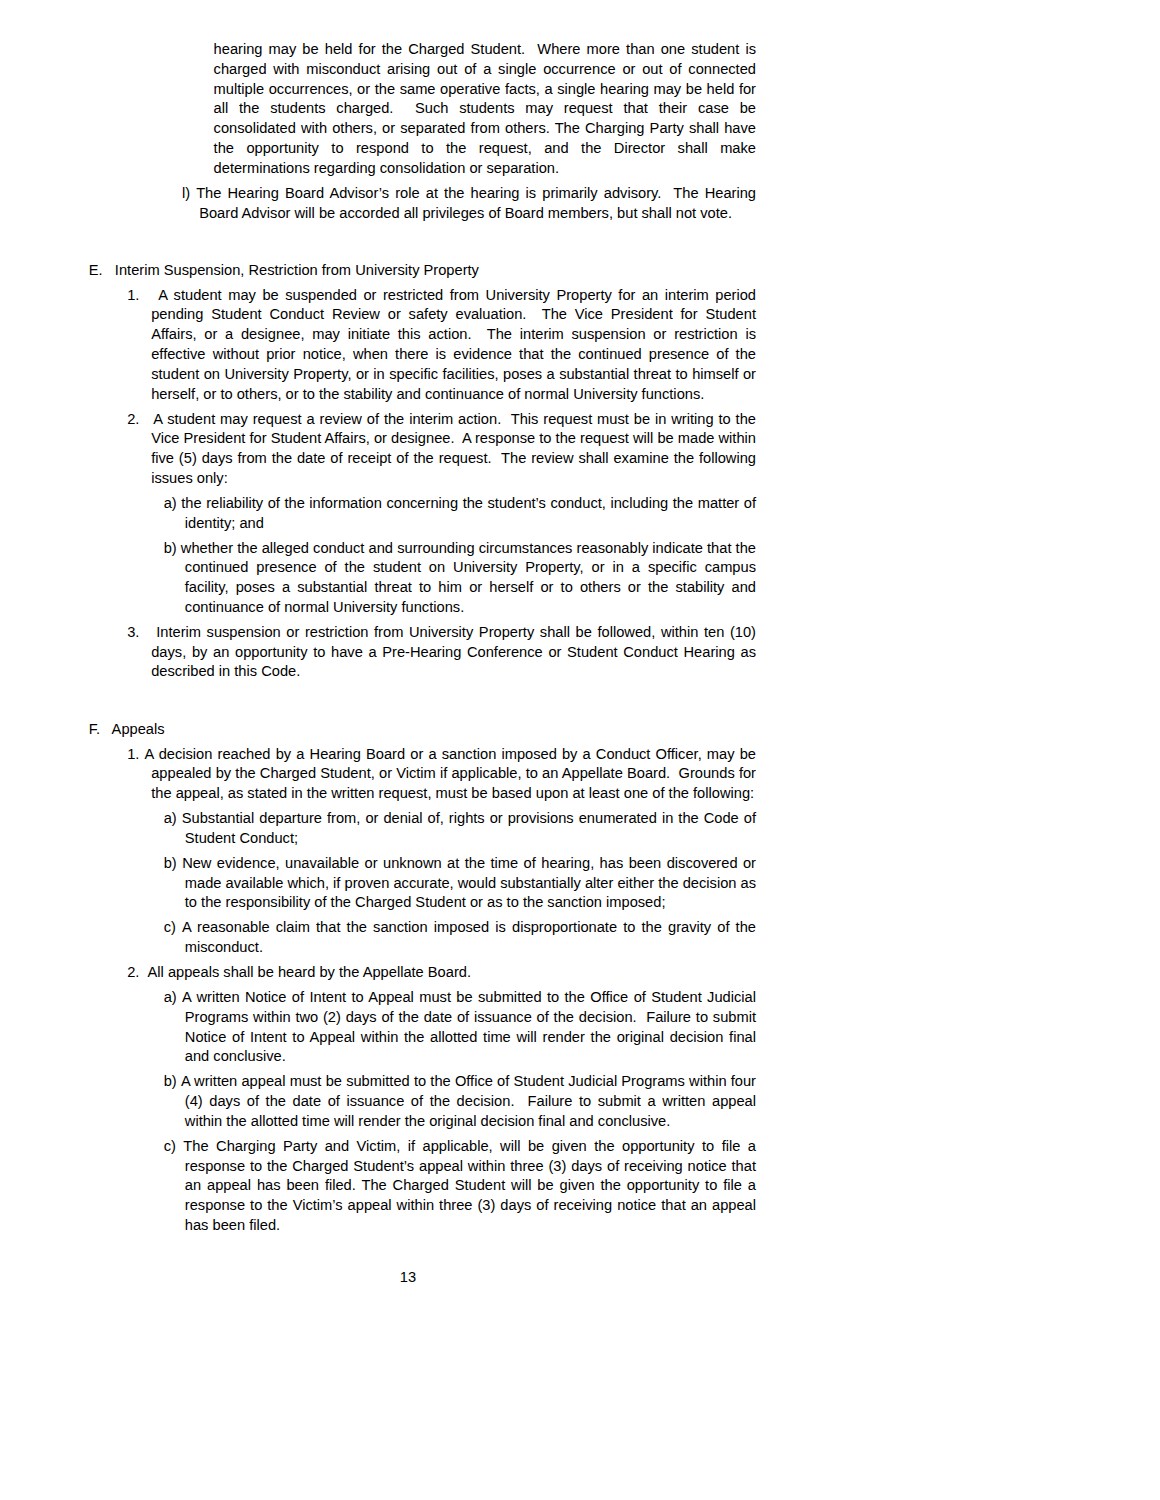hearing may be held for the Charged Student. Where more than one student is charged with misconduct arising out of a single occurrence or out of connected multiple occurrences, or the same operative facts, a single hearing may be held for all the students charged. Such students may request that their case be consolidated with others, or separated from others. The Charging Party shall have the opportunity to respond to the request, and the Director shall make determinations regarding consolidation or separation.
l) The Hearing Board Advisor’s role at the hearing is primarily advisory. The Hearing Board Advisor will be accorded all privileges of Board members, but shall not vote.
E. Interim Suspension, Restriction from University Property
1. A student may be suspended or restricted from University Property for an interim period pending Student Conduct Review or safety evaluation. The Vice President for Student Affairs, or a designee, may initiate this action. The interim suspension or restriction is effective without prior notice, when there is evidence that the continued presence of the student on University Property, or in specific facilities, poses a substantial threat to himself or herself, or to others, or to the stability and continuance of normal University functions.
2. A student may request a review of the interim action. This request must be in writing to the Vice President for Student Affairs, or designee. A response to the request will be made within five (5) days from the date of receipt of the request. The review shall examine the following issues only:
a) the reliability of the information concerning the student’s conduct, including the matter of identity; and
b) whether the alleged conduct and surrounding circumstances reasonably indicate that the continued presence of the student on University Property, or in a specific campus facility, poses a substantial threat to him or herself or to others or the stability and continuance of normal University functions.
3. Interim suspension or restriction from University Property shall be followed, within ten (10) days, by an opportunity to have a Pre-Hearing Conference or Student Conduct Hearing as described in this Code.
F. Appeals
1. A decision reached by a Hearing Board or a sanction imposed by a Conduct Officer, may be appealed by the Charged Student, or Victim if applicable, to an Appellate Board. Grounds for the appeal, as stated in the written request, must be based upon at least one of the following:
a) Substantial departure from, or denial of, rights or provisions enumerated in the Code of Student Conduct;
b) New evidence, unavailable or unknown at the time of hearing, has been discovered or made available which, if proven accurate, would substantially alter either the decision as to the responsibility of the Charged Student or as to the sanction imposed;
c) A reasonable claim that the sanction imposed is disproportionate to the gravity of the misconduct.
2. All appeals shall be heard by the Appellate Board.
a) A written Notice of Intent to Appeal must be submitted to the Office of Student Judicial Programs within two (2) days of the date of issuance of the decision. Failure to submit Notice of Intent to Appeal within the allotted time will render the original decision final and conclusive.
b) A written appeal must be submitted to the Office of Student Judicial Programs within four (4) days of the date of issuance of the decision. Failure to submit a written appeal within the allotted time will render the original decision final and conclusive.
c) The Charging Party and Victim, if applicable, will be given the opportunity to file a response to the Charged Student’s appeal within three (3) days of receiving notice that an appeal has been filed. The Charged Student will be given the opportunity to file a response to the Victim’s appeal within three (3) days of receiving notice that an appeal has been filed.
13